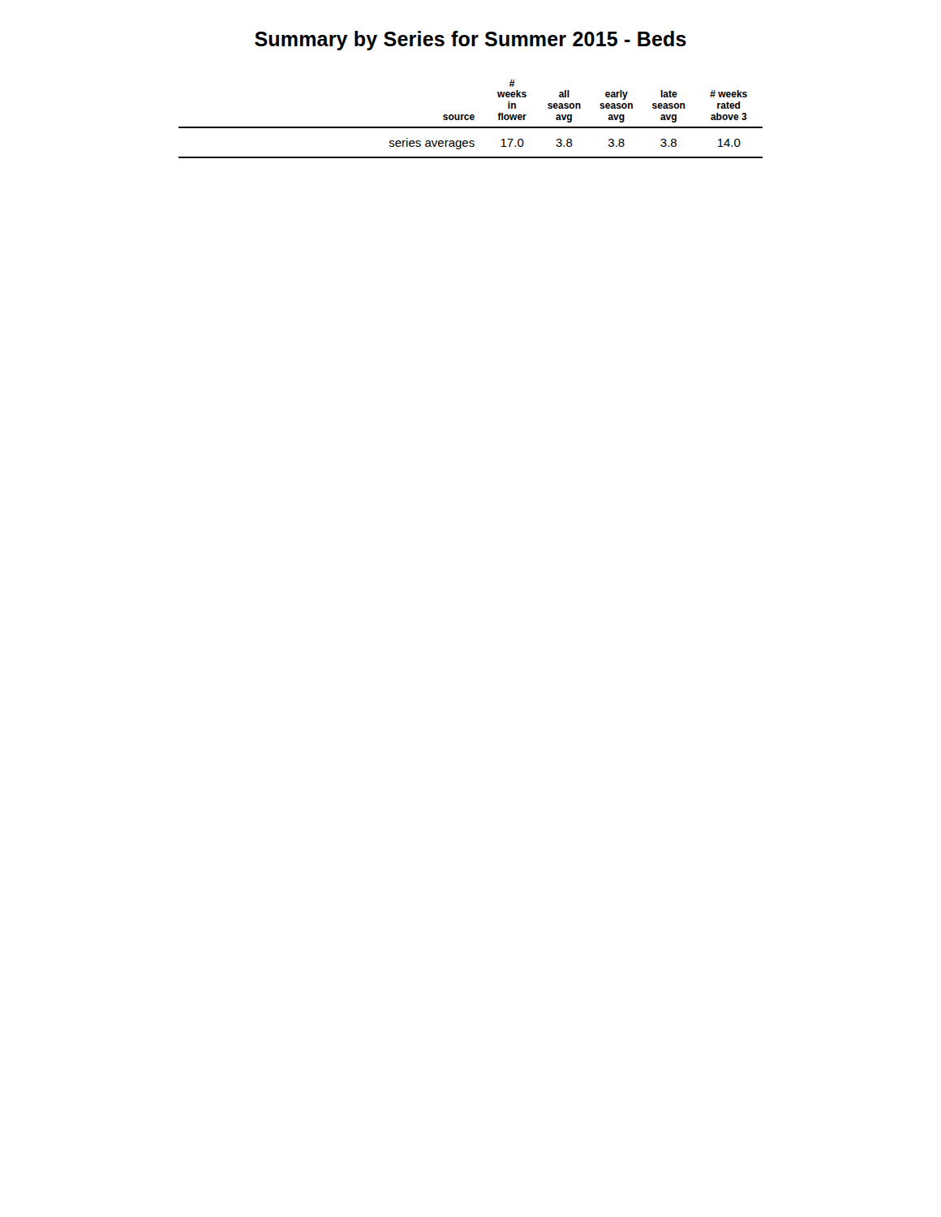Summary by Series for Summer 2015 - Beds
| | source | # weeks in flower | all season avg | early season avg | late season avg | # weeks rated above 3 |
| --- | --- | --- | --- | --- | --- | --- |
| | series averages | 17.0 | 3.8 | 3.8 | 3.8 | 14.0 |